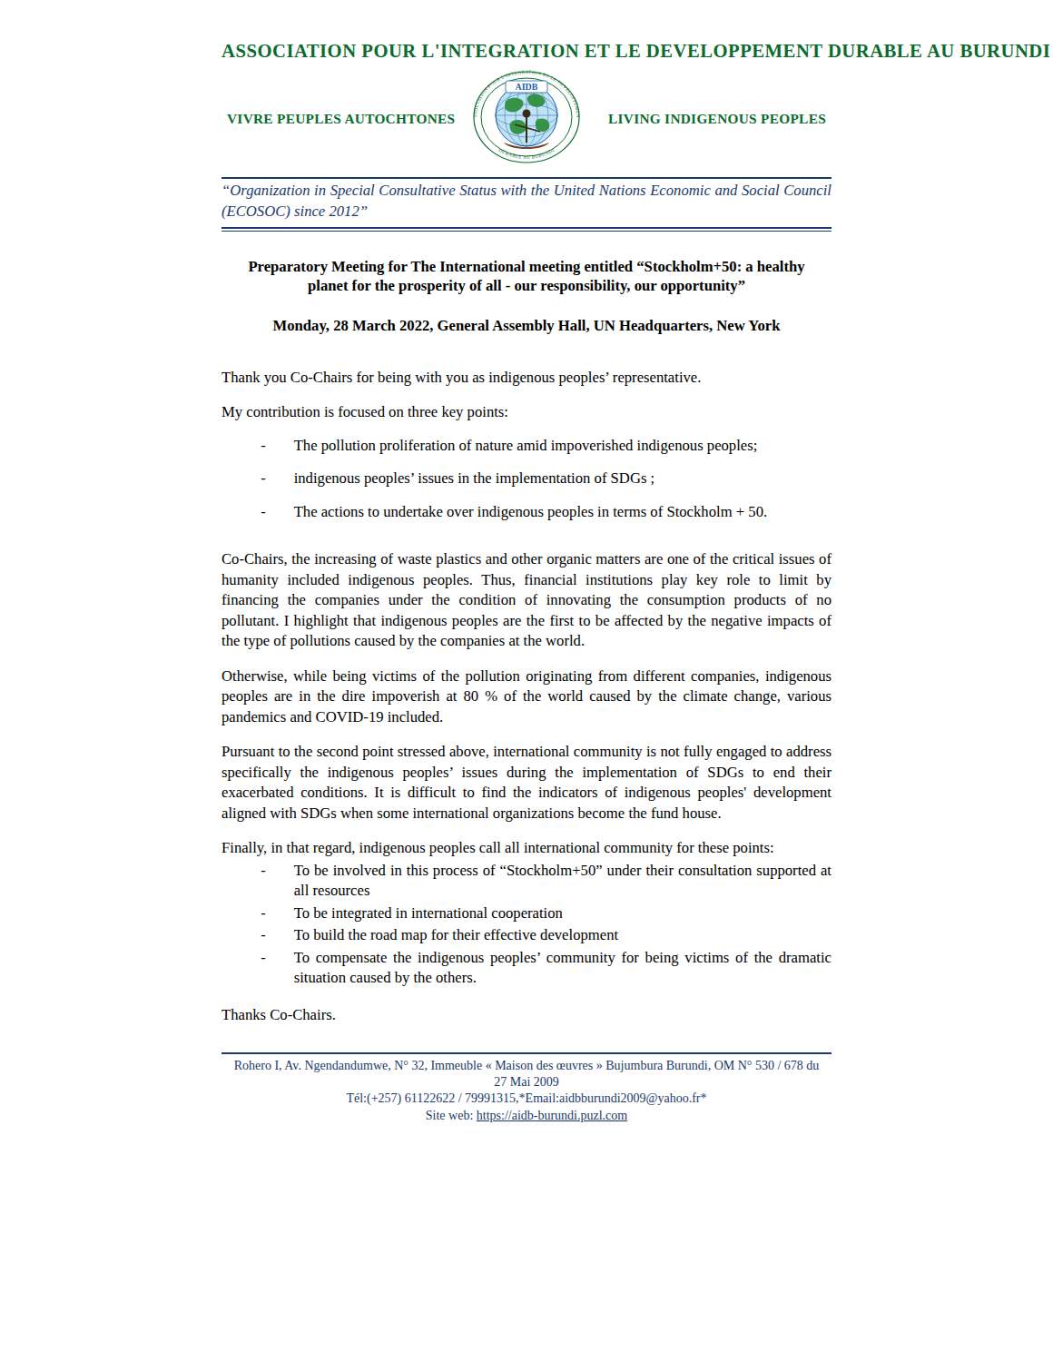ASSOCIATION POUR L'INTEGRATION ET LE DEVELOPPEMENT DURABLE AU BURUNDI
ASSOCIATION POUR L'INTEGRATION ET LE DEVELOPPEMENT DURABLE AU BURUNDI AIDB
VIVRE PEUPLES AUTOCHTONES
LIVING INDIGENOUS PEOPLES
“Organization in Special Consultative Status with the United Nations Economic and Social Council (ECOSOC) since 2012”
Preparatory Meeting for The International meeting entitled “Stockholm+50: a healthy
planet for the prosperity of all - our responsibility, our opportunity”
Monday, 28 March 2022, General Assembly Hall, UN Headquarters, New York
Thank you Co-Chairs for being with you as indigenous peoples’ representative.
My contribution is focused on three key points:
The pollution proliferation of nature amid impoverished indigenous peoples;
indigenous peoples’ issues in the implementation of SDGs ;
The actions to undertake over indigenous peoples in terms of Stockholm + 50.
Co-Chairs, the increasing of waste plastics and other organic matters are one of the critical issues of humanity included indigenous peoples. Thus, financial institutions play key role to limit by financing the companies under the condition of innovating the consumption products of no pollutant. I highlight that indigenous peoples are the first to be affected by the negative impacts of the type of pollutions caused by the companies at the world.
Otherwise, while being victims of the pollution originating from different companies, indigenous peoples are in the dire impoverish at 80 % of the world caused by the climate change, various pandemics and COVID-19 included.
Pursuant to the second point stressed above, international community is not fully engaged to address specifically the indigenous peoples’ issues during the implementation of SDGs to end their exacerbated conditions. It is difficult to find the indicators of indigenous peoples' development aligned with SDGs when some international organizations become the fund house.
Finally, in that regard, indigenous peoples call all international community for these points:
To be involved in this process of “Stockholm+50” under their consultation supported at all resources
To be integrated in international cooperation
To build the road map for their effective development
To compensate the indigenous peoples’ community for being victims of the dramatic situation caused by the others.
Thanks Co-Chairs.
Rohero I, Av. Ngendandumwe, N° 32, Immeuble « Maison des œuvres » Bujumbura Burundi, OM N° 530 / 678 du
27 Mai 2009
Tél:(+257) 61122622 / 79991315,*Email:aidbburundi2009@yahoo.fr*
Site web: https://aidb-burundi.puzl.com